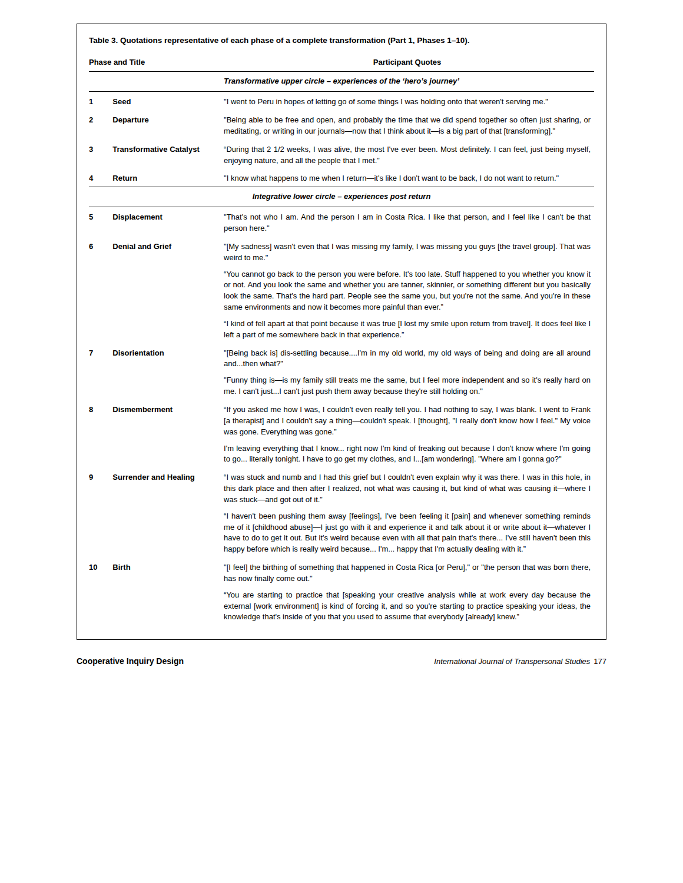Table 3. Quotations representative of each phase of a complete transformation (Part 1, Phases 1–10).
| Phase and Title | Participant Quotes |
| --- | --- |
| Transformative upper circle – experiences of the ‘hero’s journey’ |
| 1 | Seed | "I went to Peru in hopes of letting go of some things I was holding onto that weren't serving me." |
| 2 | Departure | "Being able to be free and open, and probably the time that we did spend together so often just sharing, or meditating, or writing in our journals—now that I think about it—is a big part of that [transforming]." |
| 3 | Transformative Catalyst | “During that 2 1/2 weeks, I was alive, the most I've ever been. Most definitely. I can feel, just being myself, enjoying nature, and all the people that I met.” |
| 4 | Return | "I know what happens to me when I return—it's like I don't want to be back, I do not want to return." |
| Integrative lower circle – experiences post return |
| 5 | Displacement | "That's not who I am. And the person I am in Costa Rica. I like that person, and I feel like I can't be that person here." |
| 6 | Denial and Grief | "[My sadness] wasn't even that I was missing my family, I was missing you guys [the travel group]. That was weird to me." “You cannot go back to the person you were before. It's too late. Stuff happened to you whether you know it or not. And you look the same and whether you are tanner, skinnier, or something different but you basically look the same. That's the hard part. People see the same you, but you're not the same. And you're in these same environments and now it becomes more painful than ever.” “I kind of fell apart at that point because it was true [I lost my smile upon return from travel]. It does feel like I left a part of me somewhere back in that experience.” |
| 7 | Disorientation | "[Being back is] dis-settling because....I'm in my old world, my old ways of being and doing are all around and...then what?" "Funny thing is—is my family still treats me the same, but I feel more independent and so it's really hard on me. I can't just...I can't just push them away because they're still holding on." |
| 8 | Dismemberment | “If you asked me how I was, I couldn't even really tell you. I had nothing to say, I was blank. I went to Frank [a therapist] and I couldn't say a thing—couldn't speak. I [thought], "I really don't know how I feel." My voice was gone. Everything was gone.” I'm leaving everything that I know... right now I'm kind of freaking out because I don't know where I'm going to go... literally tonight. I have to go get my clothes, and I...[am wondering]. "Where am I gonna go?" |
| 9 | Surrender and Healing | “I was stuck and numb and I had this grief but I couldn't even explain why it was there. I was in this hole, in this dark place and then after I realized, not what was causing it, but kind of what was causing it—where I was stuck—and got out of it.” “I haven't been pushing them away [feelings], I've been feeling it [pain] and whenever something reminds me of it [childhood abuse]—I just go with it and experience it and talk about it or write about it—whatever I have to do to get it out. But it's weird because even with all that pain that's there... I've still haven't been this happy before which is really weird because... I'm... happy that I'm actually dealing with it.” |
| 10 | Birth | "[I feel] the birthing of something that happened in Costa Rica [or Peru]," or "the person that was born there, has now finally come out." “You are starting to practice that [speaking your creative analysis while at work every day because the external [work environment] is kind of forcing it, and so you're starting to practice speaking your ideas, the knowledge that's inside of you that you used to assume that everybody [already] knew.” |
Cooperative Inquiry Design
International Journal of Transpersonal Studies 177